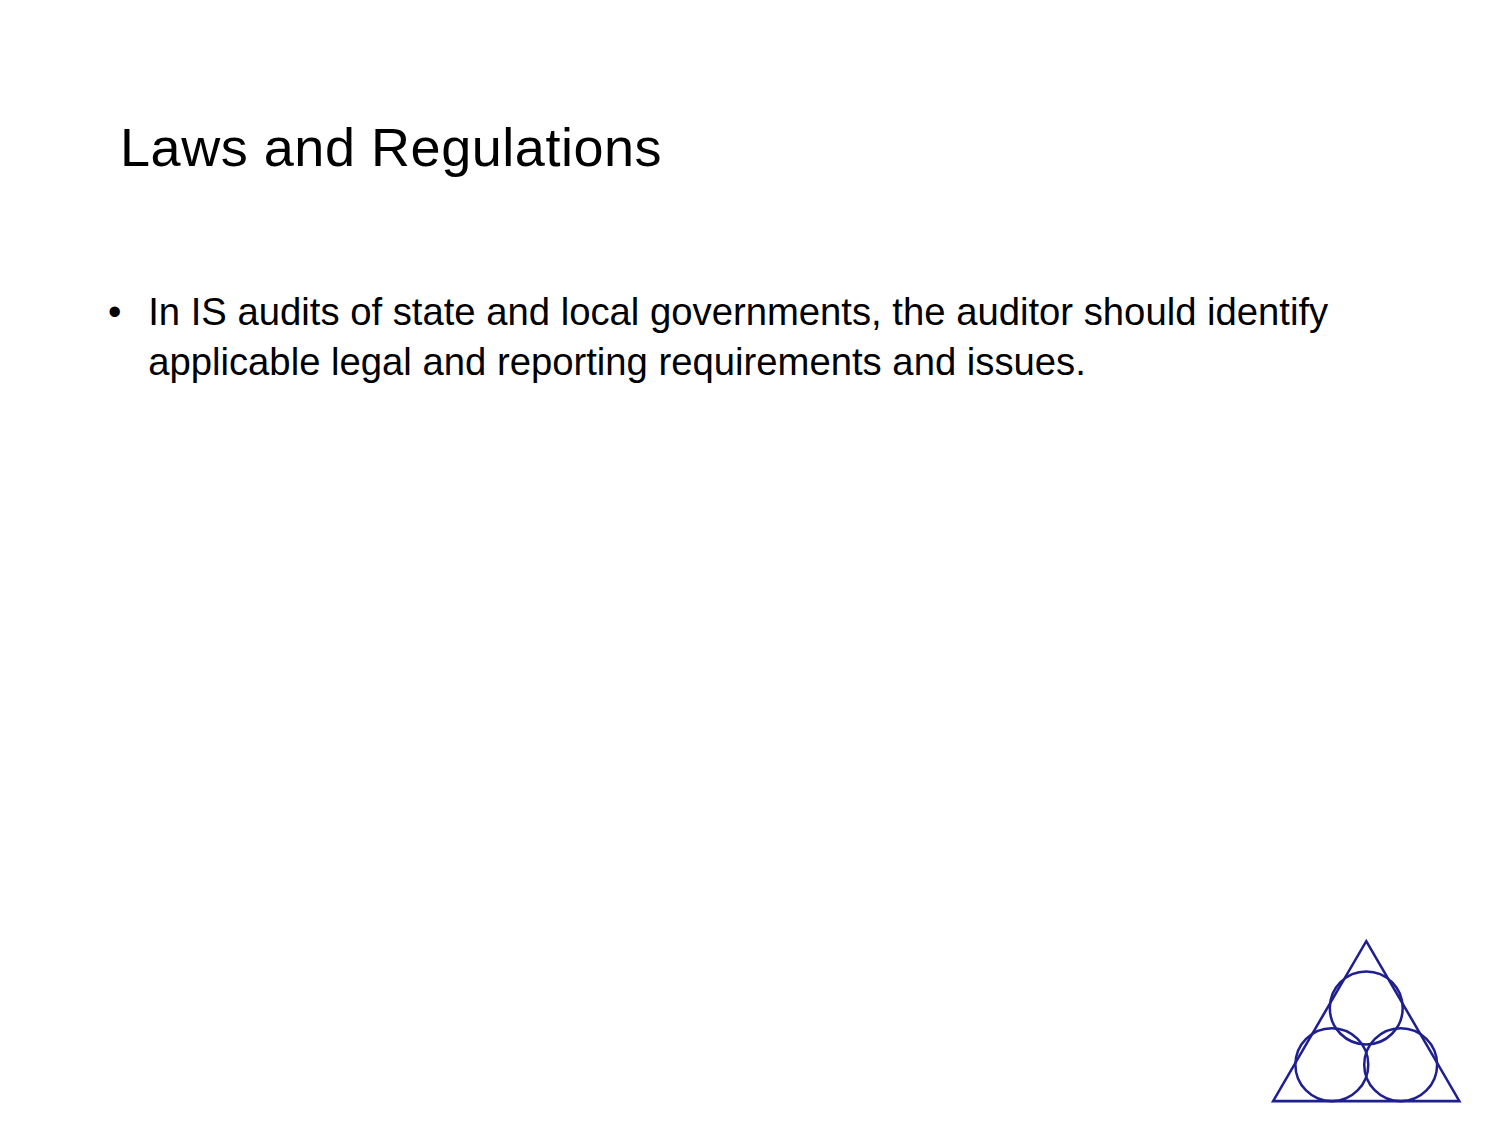Laws and Regulations
In IS audits of state and local governments, the auditor should identify applicable legal and reporting requirements and issues.